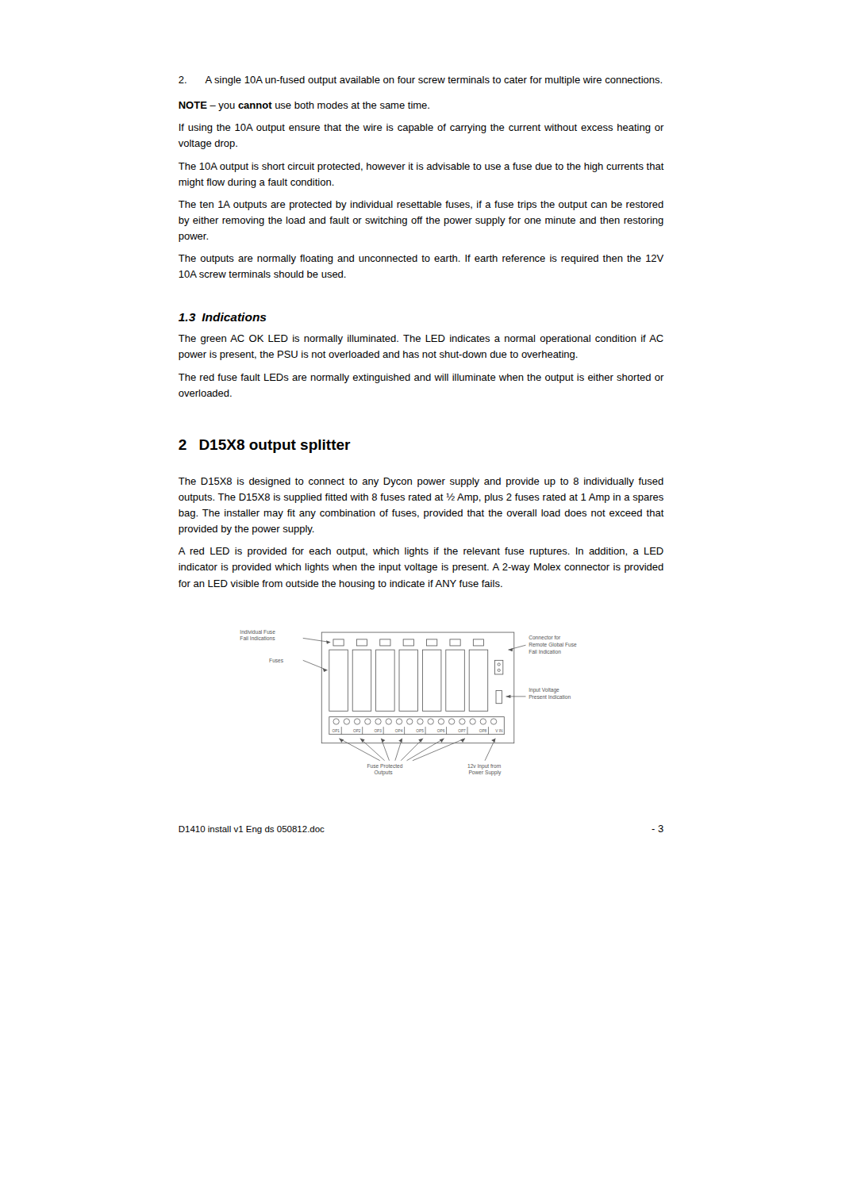2. A single 10A un-fused output available on four screw terminals to cater for multiple wire connections.
NOTE – you cannot use both modes at the same time.
If using the 10A output ensure that the wire is capable of carrying the current without excess heating or voltage drop.
The 10A output is short circuit protected, however it is advisable to use a fuse due to the high currents that might flow during a fault condition.
The ten 1A outputs are protected by individual resettable fuses, if a fuse trips the output can be restored by either removing the load and fault or switching off the power supply for one minute and then restoring power.
The outputs are normally floating and unconnected to earth. If earth reference is required then the 12V 10A screw terminals should be used.
1.3 Indications
The green AC OK LED is normally illuminated. The LED indicates a normal operational condition if AC power is present, the PSU is not overloaded and has not shut-down due to overheating.
The red fuse fault LEDs are normally extinguished and will illuminate when the output is either shorted or overloaded.
2 D15X8 output splitter
The D15X8 is designed to connect to any Dycon power supply and provide up to 8 individually fused outputs. The D15X8 is supplied fitted with 8 fuses rated at ½ Amp, plus 2 fuses rated at 1 Amp in a spares bag. The installer may fit any combination of fuses, provided that the overall load does not exceed that provided by the power supply.
A red LED is provided for each output, which lights if the relevant fuse ruptures. In addition, a LED indicator is provided which lights when the input voltage is present. A 2-way Molex connector is provided for an LED visible from outside the housing to indicate if ANY fuse fails.
OP1 OP2 OP3 OP4 OP5 OP6 OP7 OP8 V IN Individual Fuse Fail Indications Fuses Connector for Remote Global Fuse Fail Indication Input Voltage Present Indication Fuse Protected Outputs 12v Input from Power Supply
D1410 install v1 Eng ds 050812.doc - 3